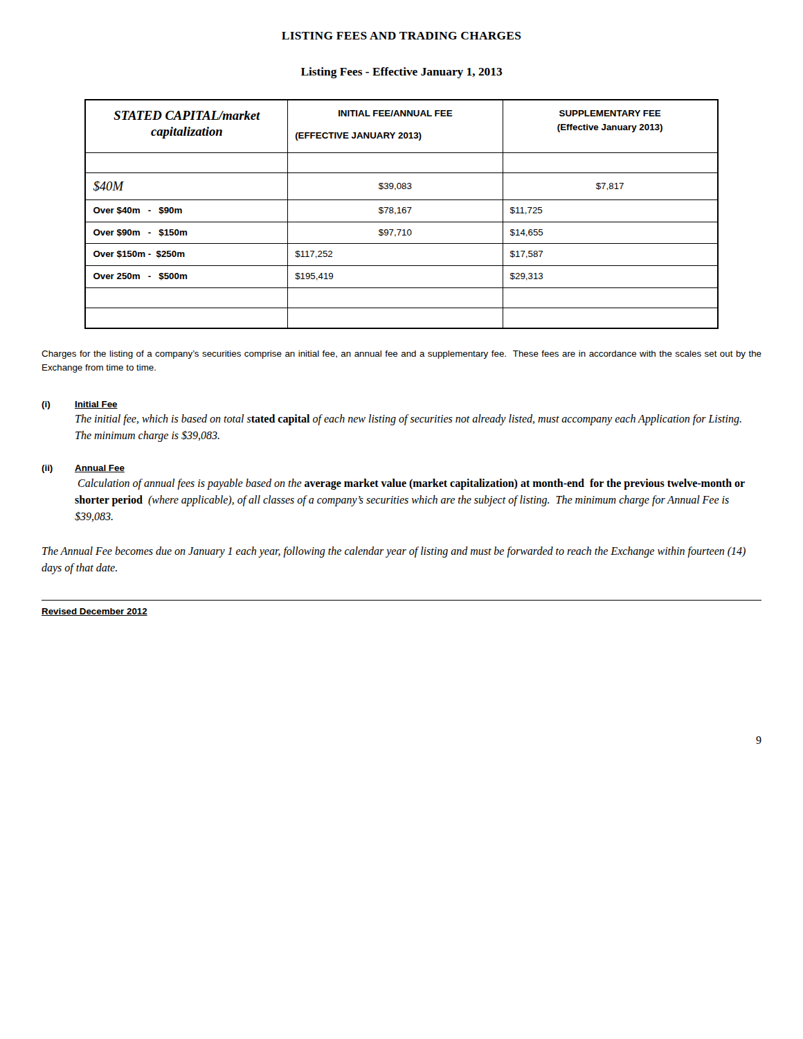LISTING FEES AND TRADING CHARGES
Listing Fees - Effective January 1, 2013
| STATED CAPITAL/market capitalization | INITIAL FEE/ANNUAL FEE (EFFECTIVE JANUARY 2013) | SUPPLEMENTARY FEE (Effective January 2013) |
| --- | --- | --- |
| $40M | $39,083 | $7,817 |
| Over $40m - $90m | $78,167 | $11,725 |
| Over $90m - $150m | $97,710 | $14,655 |
| Over $150m - $250m | $117,252 | $17,587 |
| Over 250m - $500m | $195,419 | $29,313 |
Charges for the listing of a company’s securities comprise an initial fee, an annual fee and a supplementary fee. These fees are in accordance with the scales set out by the Exchange from time to time.
(i) Initial Fee
The initial fee, which is based on total stated capital of each new listing of securities not already listed, must accompany each Application for Listing. The minimum charge is $39,083.
(ii) Annual Fee
Calculation of annual fees is payable based on the average market value (market capitalization) at month-end for the previous twelve-month or shorter period (where applicable), of all classes of a company’s securities which are the subject of listing. The minimum charge for Annual Fee is $39,083.
The Annual Fee becomes due on January 1 each year, following the calendar year of listing and must be forwarded to reach the Exchange within fourteen (14) days of that date.
Revised December 2012
9